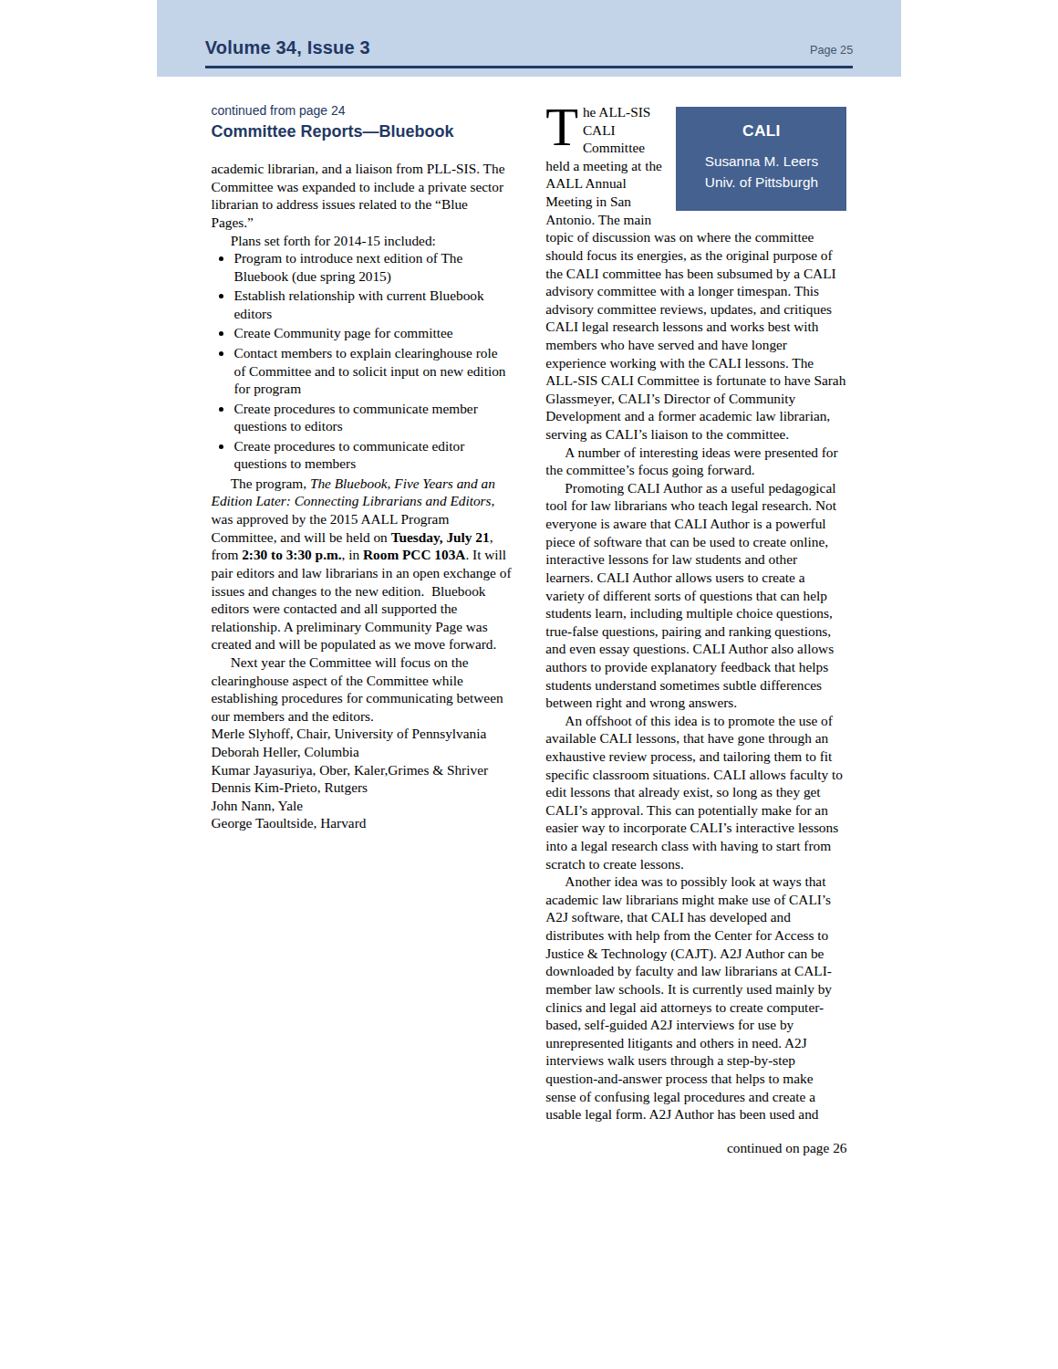Volume 34, Issue 3
Page 25
continued from page 24
Committee Reports—Bluebook
academic librarian, and a liaison from PLL-SIS. The Committee was expanded to include a private sector librarian to address issues related to the “Blue Pages.”
Plans set forth for 2014-15 included:
Program to introduce next edition of The Bluebook (due spring 2015)
Establish relationship with current Bluebook editors
Create Community page for committee
Contact members to explain clearinghouse role of Committee and to solicit input on new edition for program
Create procedures to communicate member questions to editors
Create procedures to communicate editor questions to members
The program, The Bluebook, Five Years and an Edition Later: Connecting Librarians and Editors, was approved by the 2015 AALL Program Committee, and will be held on Tuesday, July 21, from 2:30 to 3:30 p.m., in Room PCC 103A. It will pair editors and law librarians in an open exchange of issues and changes to the new edition. Bluebook editors were contacted and all supported the relationship. A preliminary Community Page was created and will be populated as we move forward.
Next year the Committee will focus on the clearinghouse aspect of the Committee while establishing procedures for communicating between our members and the editors.
Merle Slyhoff, Chair, University of Pennsylvania
Deborah Heller, Columbia
Kumar Jayasuriya, Ober, Kaler,Grimes & Shriver
Dennis Kim-Prieto, Rutgers
John Nann, Yale
George Taoultside, Harvard
CALI
Susanna M. Leers
Univ. of Pittsburgh
The ALL-SIS CALI Committee held a meeting at the AALL Annual Meeting in San Antonio. The main topic of discussion was on where the committee should focus its energies, as the original purpose of the CALI committee has been subsumed by a CALI advisory committee with a longer timespan. This advisory committee reviews, updates, and critiques CALI legal research lessons and works best with members who have served and have longer experience working with the CALI lessons. The ALL-SIS CALI Committee is fortunate to have Sarah Glassmeyer, CALI’s Director of Community Development and a former academic law librarian, serving as CALI’s liaison to the committee.
A number of interesting ideas were presented for the committee’s focus going forward.
Promoting CALI Author as a useful pedagogical tool for law librarians who teach legal research. Not everyone is aware that CALI Author is a powerful piece of software that can be used to create online, interactive lessons for law students and other learners. CALI Author allows users to create a variety of different sorts of questions that can help students learn, including multiple choice questions, true-false questions, pairing and ranking questions, and even essay questions. CALI Author also allows authors to provide explanatory feedback that helps students understand sometimes subtle differences between right and wrong answers.
An offshoot of this idea is to promote the use of available CALI lessons, that have gone through an exhaustive review process, and tailoring them to fit specific classroom situations. CALI allows faculty to edit lessons that already exist, so long as they get CALI’s approval. This can potentially make for an easier way to incorporate CALI’s interactive lessons into a legal research class with having to start from scratch to create lessons.
Another idea was to possibly look at ways that academic law librarians might make use of CALI’s A2J software, that CALI has developed and distributes with help from the Center for Access to Justice & Technology (CAJT). A2J Author can be downloaded by faculty and law librarians at CALI-member law schools. It is currently used mainly by clinics and legal aid attorneys to create computer-based, self-guided A2J interviews for use by unrepresented litigants and others in need. A2J interviews walk users through a step-by-step question-and-answer process that helps to make sense of confusing legal procedures and create a usable legal form. A2J Author has been used and
continued on page 26